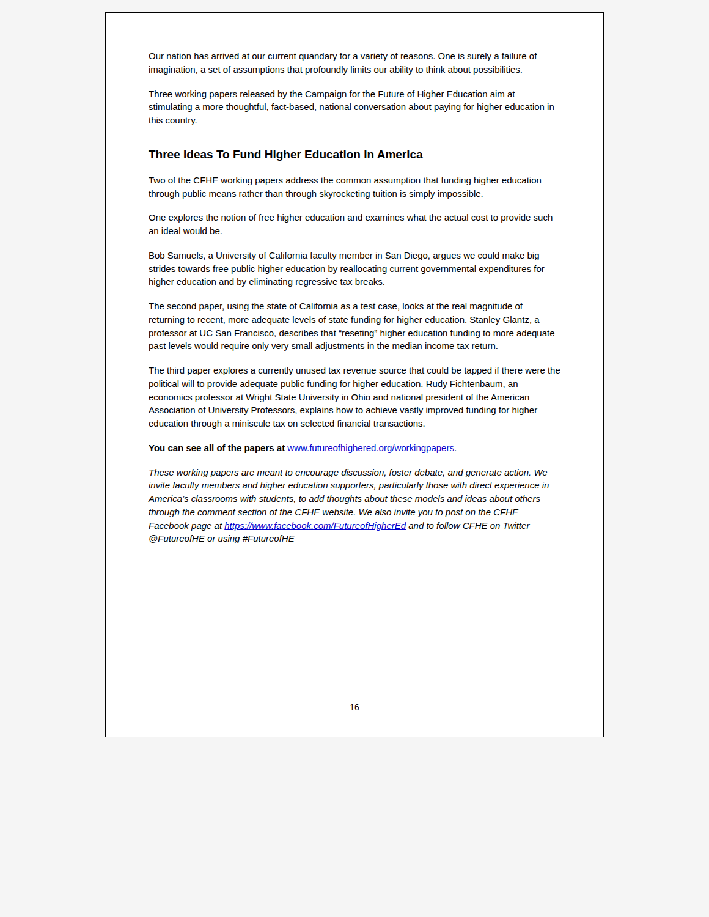Our nation has arrived at our current quandary for a variety of reasons. One is surely a failure of imagination, a set of assumptions that profoundly limits our ability to think about possibilities.
Three working papers released by the Campaign for the Future of Higher Education aim at stimulating a more thoughtful, fact-based, national conversation about paying for higher education in this country.
Three Ideas To Fund Higher Education In America
Two of the CFHE working papers address the common assumption that funding higher education through public means rather than through skyrocketing tuition is simply impossible.
One explores the notion of free higher education and examines what the actual cost to provide such an ideal would be.
Bob Samuels, a University of California faculty member in San Diego, argues we could make big strides towards free public higher education by reallocating current governmental expenditures for higher education and by eliminating regressive tax breaks.
The second paper, using the state of California as a test case, looks at the real magnitude of returning to recent, more adequate levels of state funding for higher education. Stanley Glantz, a professor at UC San Francisco, describes that “reseting” higher education funding to more adequate past levels would require only very small adjustments in the median income tax return.
The third paper explores a currently unused tax revenue source that could be tapped if there were the political will to provide adequate public funding for higher education. Rudy Fichtenbaum, an economics professor at Wright State University in Ohio and national president of the American Association of University Professors, explains how to achieve vastly improved funding for higher education through a miniscule tax on selected financial transactions.
You can see all of the papers at www.futureofhighered.org/workingpapers.
These working papers are meant to encourage discussion, foster debate, and generate action. We invite faculty members and higher education supporters, particularly those with direct experience in America’s classrooms with students, to add thoughts about these models and ideas about others through the comment section of the CFHE website. We also invite you to post on the CFHE Facebook page at https://www.facebook.com/FutureofHigherEd and to follow CFHE on Twitter @FutureofHE or using #FutureofHE
_______________________________
16